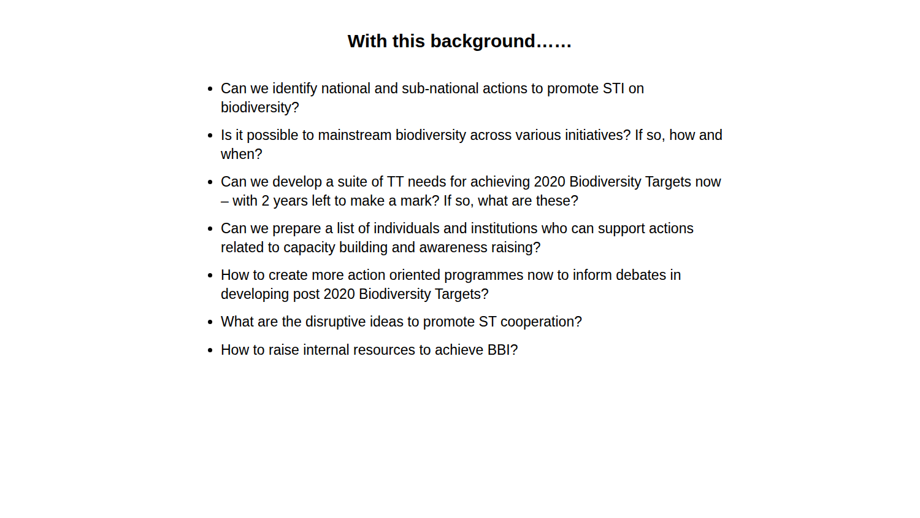With this background……
Can we identify national and sub-national actions to promote STI on biodiversity?
Is it possible to mainstream biodiversity across various initiatives? If so, how and when?
Can we develop a suite of TT needs for achieving 2020 Biodiversity Targets now – with 2 years left to make a mark? If so, what are these?
Can we prepare a list of individuals and institutions who can support actions related to capacity building and awareness raising?
How to create more action oriented programmes now to inform debates in developing post 2020 Biodiversity Targets?
What are the disruptive ideas to promote ST cooperation?
How to raise internal resources to achieve BBI?